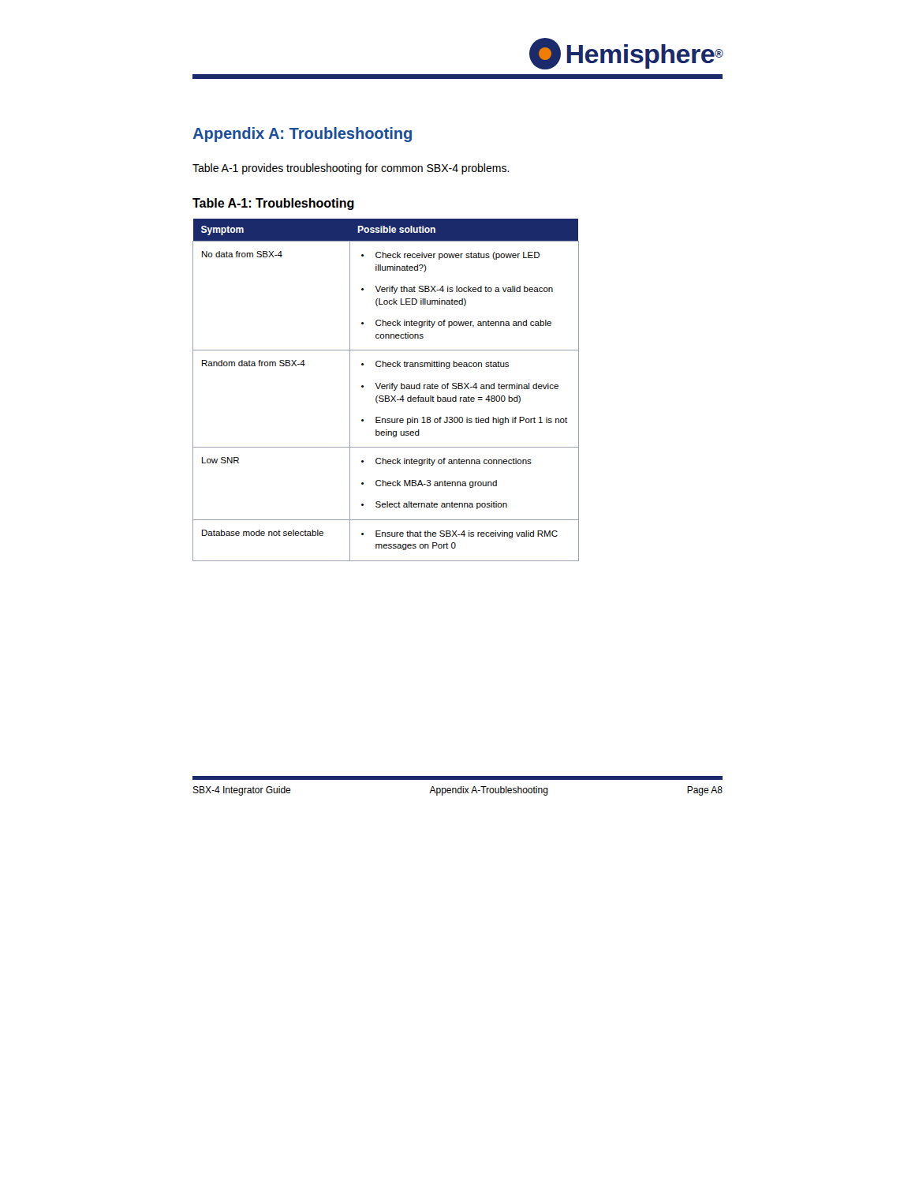Hemisphere®
Appendix A: Troubleshooting
Table A-1 provides troubleshooting for common SBX-4 problems.
Table A-1: Troubleshooting
| Symptom | Possible solution |
| --- | --- |
| No data from SBX-4 | Check receiver power status (power LED illuminated?) Verify that SBX-4 is locked to a valid beacon (Lock LED illuminated) Check integrity of power, antenna and cable connections |
| Random data from SBX-4 | Check transmitting beacon status Verify baud rate of SBX-4 and terminal device (SBX-4 default baud rate = 4800 bd) Ensure pin 18 of J300 is tied high if Port 1 is not being used |
| Low SNR | Check integrity of antenna connections Check MBA-3 antenna ground Select alternate antenna position |
| Database mode not selectable | Ensure that the SBX-4 is receiving valid RMC messages on Port 0 |
SBX-4 Integrator Guide Appendix A-Troubleshooting Page A8